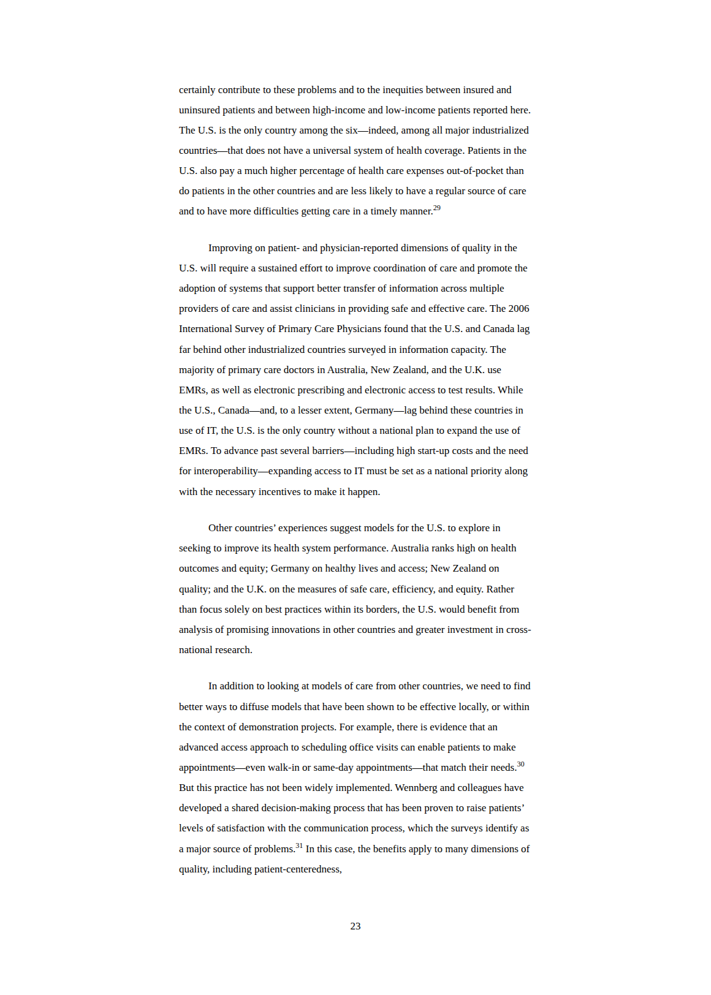certainly contribute to these problems and to the inequities between insured and uninsured patients and between high-income and low-income patients reported here. The U.S. is the only country among the six—indeed, among all major industrialized countries—that does not have a universal system of health coverage. Patients in the U.S. also pay a much higher percentage of health care expenses out-of-pocket than do patients in the other countries and are less likely to have a regular source of care and to have more difficulties getting care in a timely manner.29
Improving on patient- and physician-reported dimensions of quality in the U.S. will require a sustained effort to improve coordination of care and promote the adoption of systems that support better transfer of information across multiple providers of care and assist clinicians in providing safe and effective care. The 2006 International Survey of Primary Care Physicians found that the U.S. and Canada lag far behind other industrialized countries surveyed in information capacity. The majority of primary care doctors in Australia, New Zealand, and the U.K. use EMRs, as well as electronic prescribing and electronic access to test results. While the U.S., Canada—and, to a lesser extent, Germany—lag behind these countries in use of IT, the U.S. is the only country without a national plan to expand the use of EMRs. To advance past several barriers—including high start-up costs and the need for interoperability—expanding access to IT must be set as a national priority along with the necessary incentives to make it happen.
Other countries’ experiences suggest models for the U.S. to explore in seeking to improve its health system performance. Australia ranks high on health outcomes and equity; Germany on healthy lives and access; New Zealand on quality; and the U.K. on the measures of safe care, efficiency, and equity. Rather than focus solely on best practices within its borders, the U.S. would benefit from analysis of promising innovations in other countries and greater investment in cross-national research.
In addition to looking at models of care from other countries, we need to find better ways to diffuse models that have been shown to be effective locally, or within the context of demonstration projects. For example, there is evidence that an advanced access approach to scheduling office visits can enable patients to make appointments—even walk-in or same-day appointments—that match their needs.30 But this practice has not been widely implemented. Wennberg and colleagues have developed a shared decision-making process that has been proven to raise patients’ levels of satisfaction with the communication process, which the surveys identify as a major source of problems.31 In this case, the benefits apply to many dimensions of quality, including patient-centeredness,
23